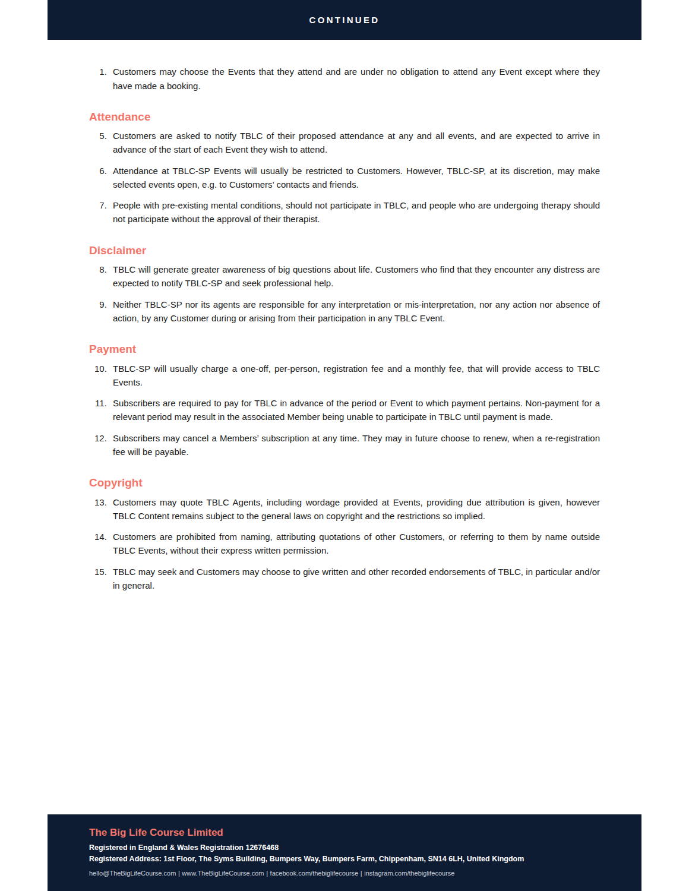CONTINUED
Customers may choose the Events that they attend and are under no obligation to attend any Event except where they have made a booking.
Attendance
Customers are asked to notify TBLC of their proposed attendance at any and all events, and are expected to arrive in advance of the start of each Event they wish to attend.
Attendance at TBLC-SP Events will usually be restricted to Customers. However, TBLC-SP, at its discretion, may make selected events open, e.g. to Customers’ contacts and friends.
People with pre-existing mental conditions, should not participate in TBLC, and people who are undergoing therapy should not participate without the approval of their therapist.
Disclaimer
TBLC will generate greater awareness of big questions about life. Customers who find that they encounter any distress are expected to notify TBLC-SP and seek professional help.
Neither TBLC-SP nor its agents are responsible for any interpretation or mis-interpretation, nor any action nor absence of action, by any Customer during or arising from their participation in any TBLC Event.
Payment
TBLC-SP will usually charge a one-off, per-person, registration fee and a monthly fee, that will provide access to TBLC Events.
Subscribers are required to pay for TBLC in advance of the period or Event to which payment pertains. Non-payment for a relevant period may result in the associated Member being unable to participate in TBLC until payment is made.
Subscribers may cancel a Members’ subscription at any time. They may in future choose to renew, when a re-registration fee will be payable.
Copyright
Customers may quote TBLC Agents, including wordage provided at Events, providing due attribution is given, however TBLC Content remains subject to the general laws on copyright and the restrictions so implied.
Customers are prohibited from naming, attributing quotations of other Customers, or referring to them by name outside TBLC Events, without their express written permission.
TBLC may seek and Customers may choose to give written and other recorded endorsements of TBLC, in particular and/or in general.
The Big Life Course Limited
Registered in England & Wales Registration 12676468
Registered Address: 1st Floor, The Syms Building, Bumpers Way, Bumpers Farm, Chippenham, SN14 6LH, United Kingdom
hello@TheBigLifeCourse.com | www.TheBigLifeCourse.com | facebook.com/thebiglifecourse | instagram.com/thebiglifecourse